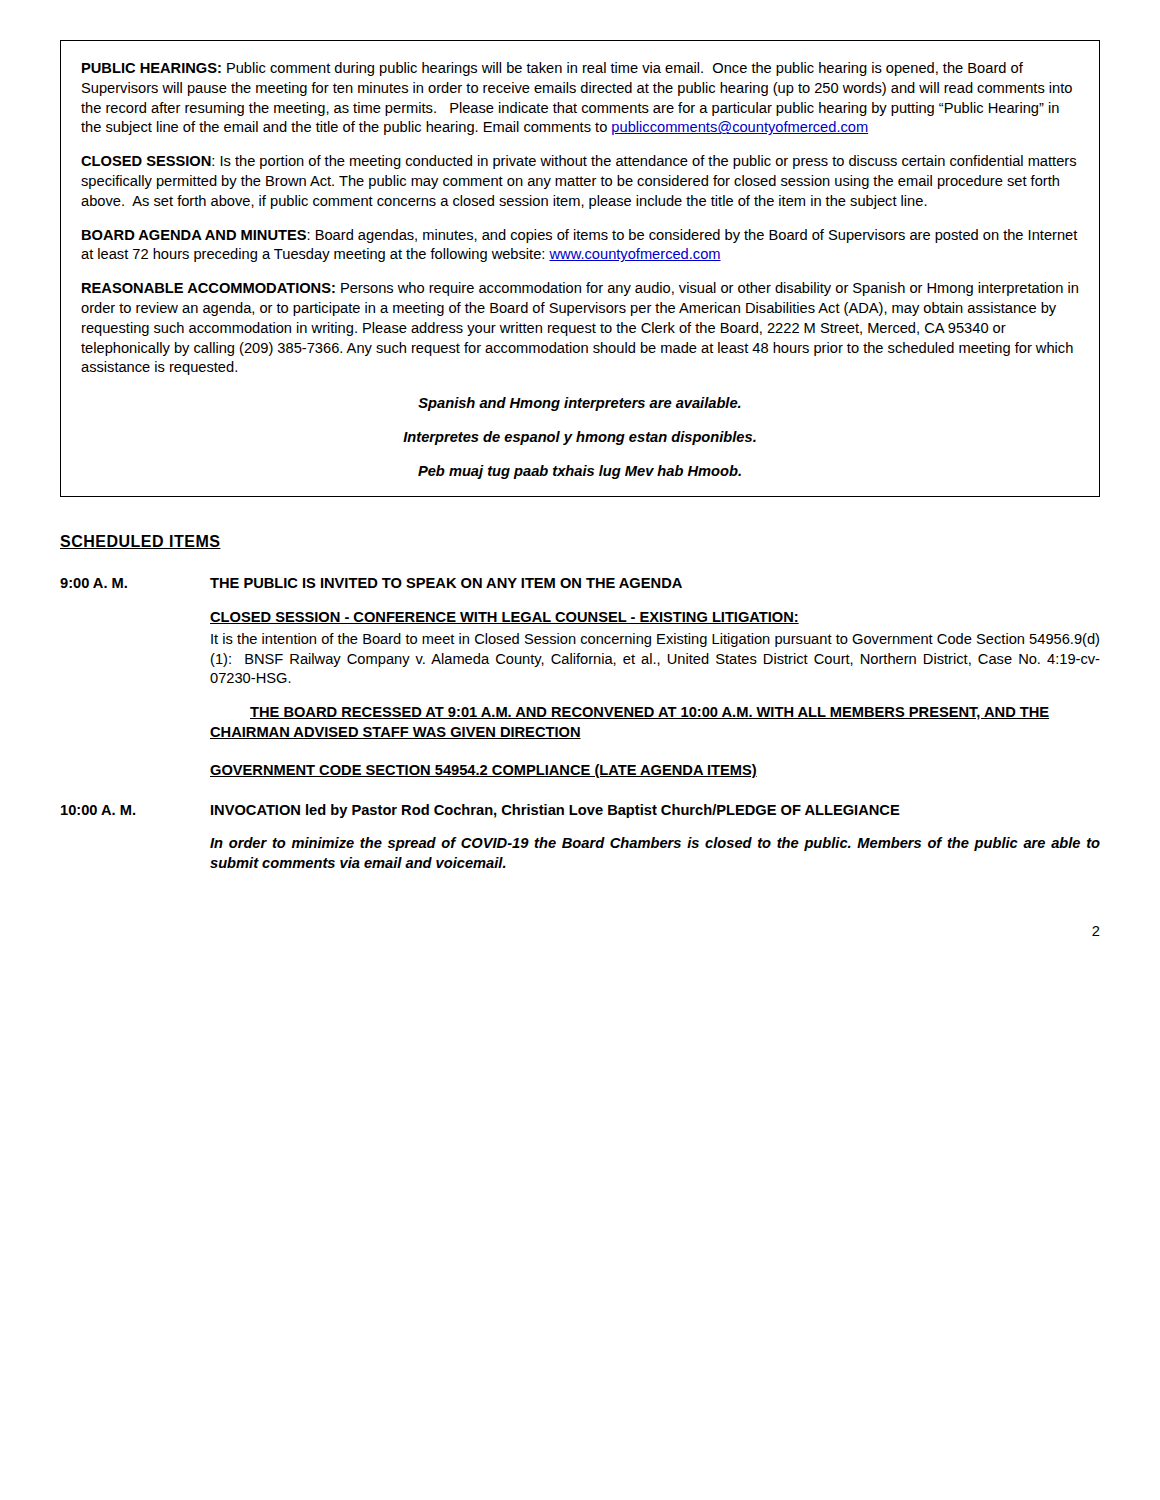PUBLIC HEARINGS: Public comment during public hearings will be taken in real time via email. Once the public hearing is opened, the Board of Supervisors will pause the meeting for ten minutes in order to receive emails directed at the public hearing (up to 250 words) and will read comments into the record after resuming the meeting, as time permits. Please indicate that comments are for a particular public hearing by putting “Public Hearing” in the subject line of the email and the title of the public hearing. Email comments to publiccomments@countyofmerced.com
CLOSED SESSION: Is the portion of the meeting conducted in private without the attendance of the public or press to discuss certain confidential matters specifically permitted by the Brown Act. The public may comment on any matter to be considered for closed session using the email procedure set forth above. As set forth above, if public comment concerns a closed session item, please include the title of the item in the subject line.
BOARD AGENDA AND MINUTES: Board agendas, minutes, and copies of items to be considered by the Board of Supervisors are posted on the Internet at least 72 hours preceding a Tuesday meeting at the following website: www.countyofmerced.com
REASONABLE ACCOMMODATIONS: Persons who require accommodation for any audio, visual or other disability or Spanish or Hmong interpretation in order to review an agenda, or to participate in a meeting of the Board of Supervisors per the American Disabilities Act (ADA), may obtain assistance by requesting such accommodation in writing. Please address your written request to the Clerk of the Board, 2222 M Street, Merced, CA 95340 or telephonically by calling (209) 385-7366. Any such request for accommodation should be made at least 48 hours prior to the scheduled meeting for which assistance is requested.
Spanish and Hmong interpreters are available.
Interpretes de espanol y hmong estan disponibles.
Peb muaj tug paab txhais lug Mev hab Hmoob.
SCHEDULED ITEMS
| 9:00 A. M. | THE PUBLIC IS INVITED TO SPEAK ON ANY ITEM ON THE AGENDA CLOSED SESSION - CONFERENCE WITH LEGAL COUNSEL - EXISTING LITIGATION: It is the intention of the Board to meet in Closed Session concerning Existing Litigation pursuant to Government Code Section 54956.9(d)(1): BNSF Railway Company v. Alameda County, California, et al., United States District Court, Northern District, Case No. 4:19-cv-07230-HSG. THE BOARD RECESSED AT 9:01 A.M. AND RECONVENED AT 10:00 A.M. WITH ALL MEMBERS PRESENT, AND THE CHAIRMAN ADVISED STAFF WAS GIVEN DIRECTION GOVERNMENT CODE SECTION 54954.2 COMPLIANCE (LATE AGENDA ITEMS) |
| 10:00 A. M. | INVOCATION led by Pastor Rod Cochran, Christian Love Baptist Church/PLEDGE OF ALLEGIANCE In order to minimize the spread of COVID-19 the Board Chambers is closed to the public. Members of the public are able to submit comments via email and voicemail. |
2